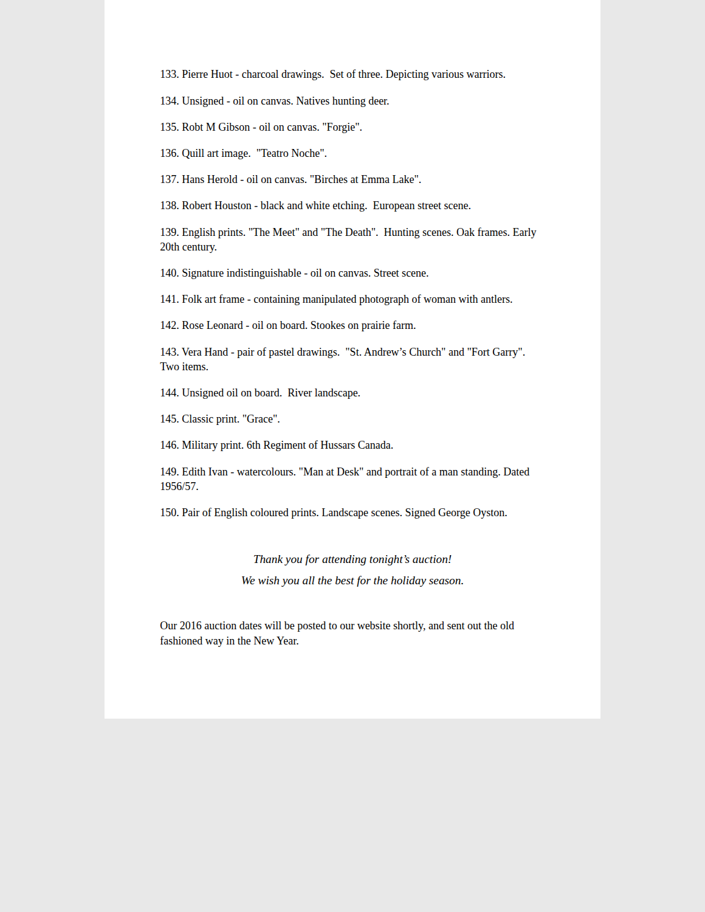133. Pierre Huot - charcoal drawings. Set of three. Depicting various warriors.
134. Unsigned - oil on canvas. Natives hunting deer.
135. Robt M Gibson - oil on canvas. "Forgie".
136. Quill art image. "Teatro Noche".
137. Hans Herold - oil on canvas. "Birches at Emma Lake".
138. Robert Houston - black and white etching. European street scene.
139. English prints. "The Meet" and "The Death". Hunting scenes. Oak frames. Early 20th century.
140. Signature indistinguishable - oil on canvas. Street scene.
141. Folk art frame - containing manipulated photograph of woman with antlers.
142. Rose Leonard - oil on board. Stookes on prairie farm.
143. Vera Hand - pair of pastel drawings. "St. Andrew’s Church" and "Fort Garry". Two items.
144. Unsigned oil on board. River landscape.
145. Classic print. "Grace".
146. Military print. 6th Regiment of Hussars Canada.
149. Edith Ivan - watercolours. "Man at Desk" and portrait of a man standing. Dated 1956/57.
150. Pair of English coloured prints. Landscape scenes. Signed George Oyston.
Thank you for attending tonight’s auction!
We wish you all the best for the holiday season.
Our 2016 auction dates will be posted to our website shortly, and sent out the old fashioned way in the New Year.